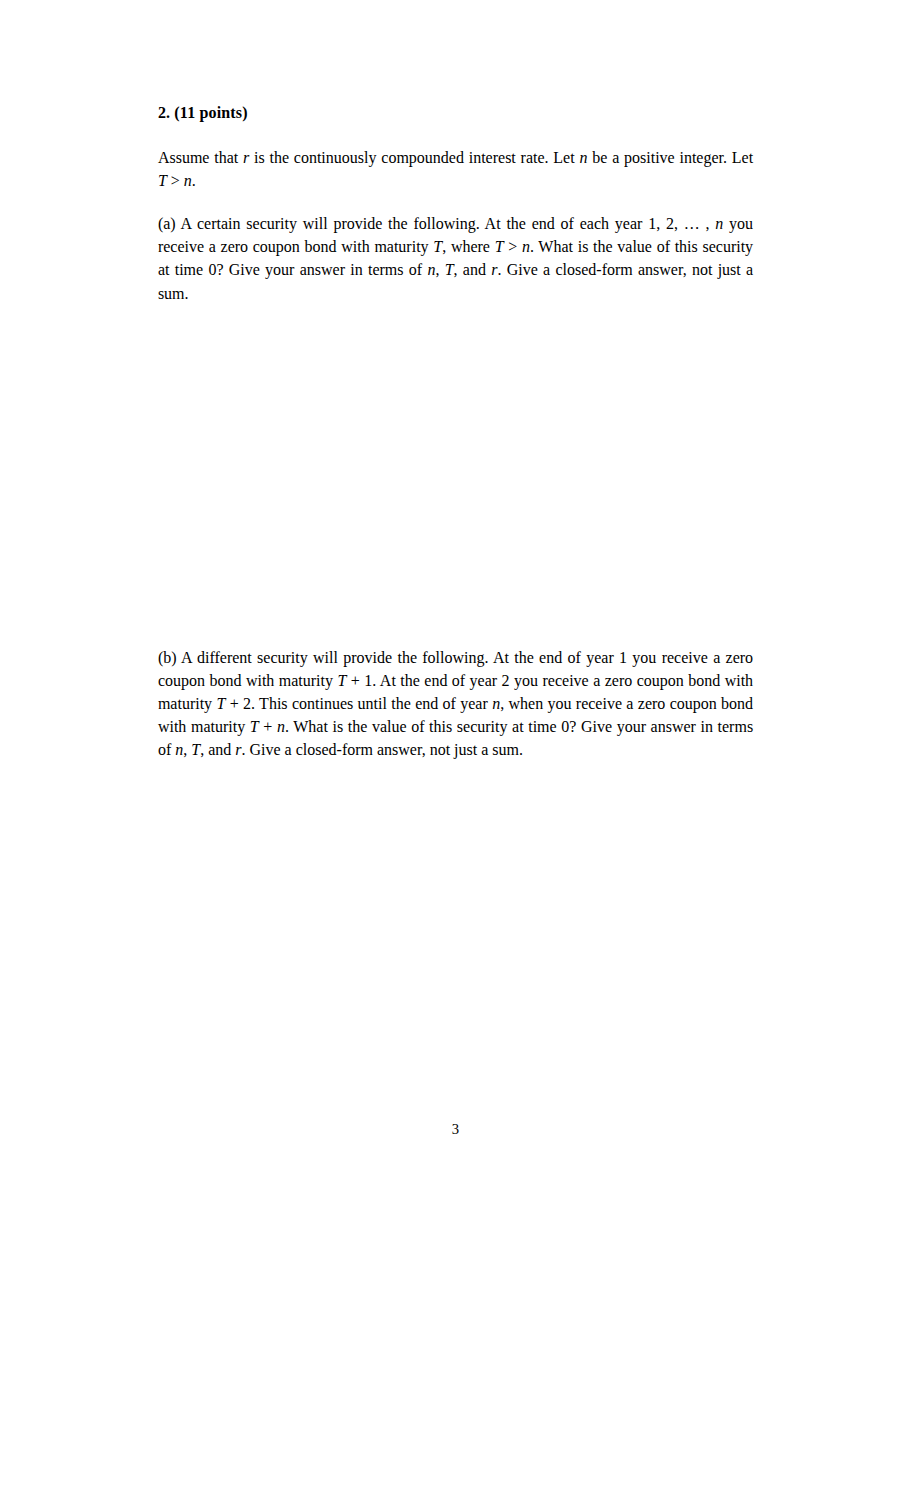2. (11 points)
Assume that r is the continuously compounded interest rate. Let n be a positive integer. Let T > n.
(a) A certain security will provide the following. At the end of each year 1, 2, … , n you receive a zero coupon bond with maturity T, where T > n. What is the value of this security at time 0? Give your answer in terms of n, T, and r. Give a closed-form answer, not just a sum.
(b) A different security will provide the following. At the end of year 1 you receive a zero coupon bond with maturity T + 1. At the end of year 2 you receive a zero coupon bond with maturity T + 2. This continues until the end of year n, when you receive a zero coupon bond with maturity T + n. What is the value of this security at time 0? Give your answer in terms of n, T, and r. Give a closed-form answer, not just a sum.
3